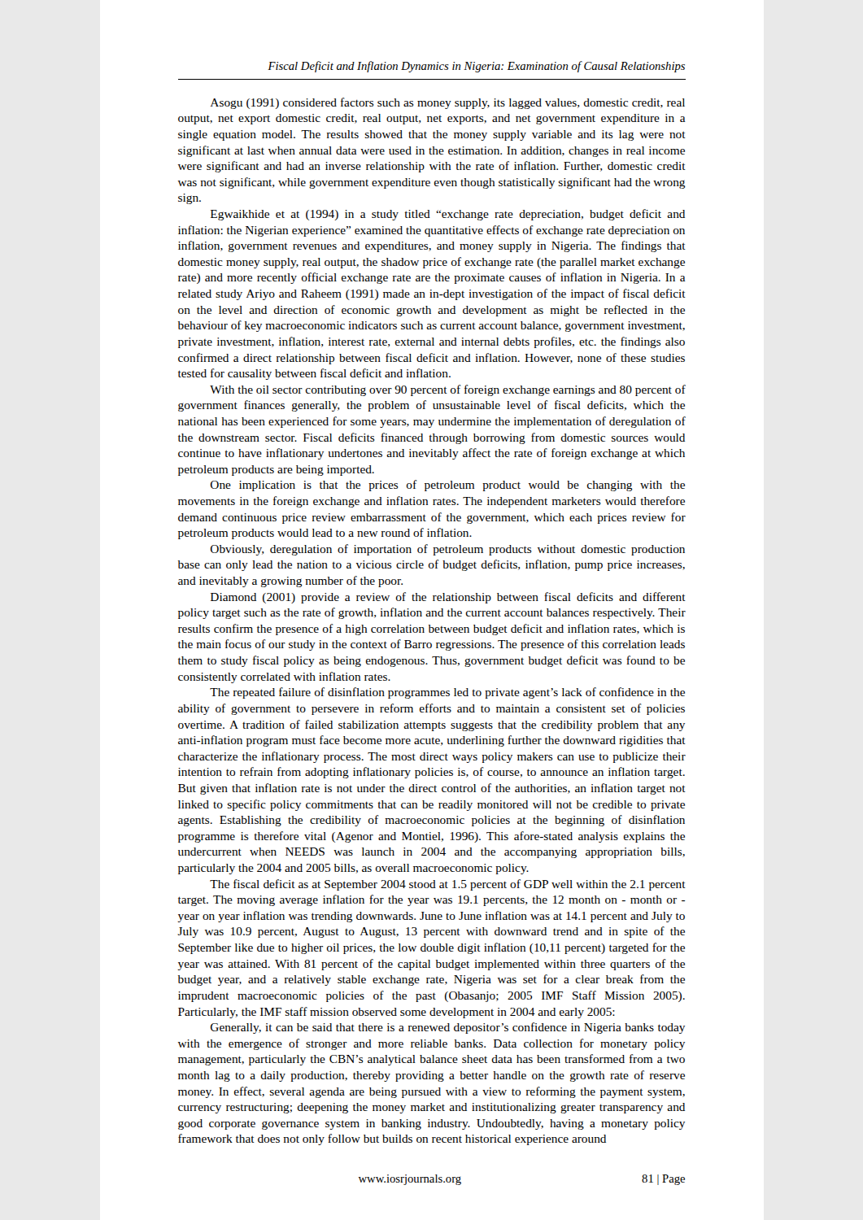Fiscal Deficit and Inflation Dynamics in Nigeria: Examination of Causal Relationships
Asogu (1991) considered factors such as money supply, its lagged values, domestic credit, real output, net export domestic credit, real output, net exports, and net government expenditure in a single equation model. The results showed that the money supply variable and its lag were not significant at last when annual data were used in the estimation. In addition, changes in real income were significant and had an inverse relationship with the rate of inflation. Further, domestic credit was not significant, while government expenditure even though statistically significant had the wrong sign.
Egwaikhide et at (1994) in a study titled “exchange rate depreciation, budget deficit and inflation: the Nigerian experience” examined the quantitative effects of exchange rate depreciation on inflation, government revenues and expenditures, and money supply in Nigeria. The findings that domestic money supply, real output, the shadow price of exchange rate (the parallel market exchange rate) and more recently official exchange rate are the proximate causes of inflation in Nigeria. In a related study Ariyo and Raheem (1991) made an in-dept investigation of the impact of fiscal deficit on the level and direction of economic growth and development as might be reflected in the behaviour of key macroeconomic indicators such as current account balance, government investment, private investment, inflation, interest rate, external and internal debts profiles, etc. the findings also confirmed a direct relationship between fiscal deficit and inflation. However, none of these studies tested for causality between fiscal deficit and inflation.
With the oil sector contributing over 90 percent of foreign exchange earnings and 80 percent of government finances generally, the problem of unsustainable level of fiscal deficits, which the national has been experienced for some years, may undermine the implementation of deregulation of the downstream sector. Fiscal deficits financed through borrowing from domestic sources would continue to have inflationary undertones and inevitably affect the rate of foreign exchange at which petroleum products are being imported.
One implication is that the prices of petroleum product would be changing with the movements in the foreign exchange and inflation rates. The independent marketers would therefore demand continuous price review embarrassment of the government, which each prices review for petroleum products would lead to a new round of inflation.
Obviously, deregulation of importation of petroleum products without domestic production base can only lead the nation to a vicious circle of budget deficits, inflation, pump price increases, and inevitably a growing number of the poor.
Diamond (2001) provide a review of the relationship between fiscal deficits and different policy target such as the rate of growth, inflation and the current account balances respectively. Their results confirm the presence of a high correlation between budget deficit and inflation rates, which is the main focus of our study in the context of Barro regressions. The presence of this correlation leads them to study fiscal policy as being endogenous. Thus, government budget deficit was found to be consistently correlated with inflation rates.
The repeated failure of disinflation programmes led to private agent’s lack of confidence in the ability of government to persevere in reform efforts and to maintain a consistent set of policies overtime. A tradition of failed stabilization attempts suggests that the credibility problem that any anti-inflation program must face become more acute, underlining further the downward rigidities that characterize the inflationary process. The most direct ways policy makers can use to publicize their intention to refrain from adopting inflationary policies is, of course, to announce an inflation target. But given that inflation rate is not under the direct control of the authorities, an inflation target not linked to specific policy commitments that can be readily monitored will not be credible to private agents. Establishing the credibility of macroeconomic policies at the beginning of disinflation programme is therefore vital (Agenor and Montiel, 1996). This afore-stated analysis explains the undercurrent when NEEDS was launch in 2004 and the accompanying appropriation bills, particularly the 2004 and 2005 bills, as overall macroeconomic policy.
The fiscal deficit as at September 2004 stood at 1.5 percent of GDP well within the 2.1 percent target. The moving average inflation for the year was 19.1 percents, the 12 month on - month or - year on year inflation was trending downwards. June to June inflation was at 14.1 percent and July to July was 10.9 percent, August to August, 13 percent with downward trend and in spite of the September like due to higher oil prices, the low double digit inflation (10,11 percent) targeted for the year was attained. With 81 percent of the capital budget implemented within three quarters of the budget year, and a relatively stable exchange rate, Nigeria was set for a clear break from the imprudent macroeconomic policies of the past (Obasanjo; 2005 IMF Staff Mission 2005). Particularly, the IMF staff mission observed some development in 2004 and early 2005:
Generally, it can be said that there is a renewed depositor’s confidence in Nigeria banks today with the emergence of stronger and more reliable banks. Data collection for monetary policy management, particularly the CBN’s analytical balance sheet data has been transformed from a two month lag to a daily production, thereby providing a better handle on the growth rate of reserve money. In effect, several agenda are being pursued with a view to reforming the payment system, currency restructuring; deepening the money market and institutionalizing greater transparency and good corporate governance system in banking industry. Undoubtedly, having a monetary policy framework that does not only follow but builds on recent historical experience around
www.iosrjournals.org 81 | Page